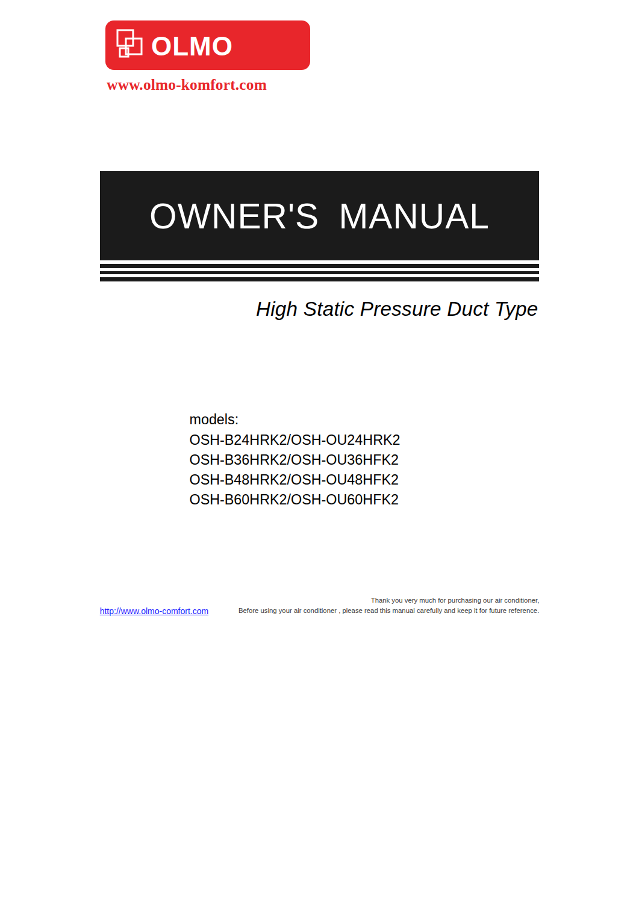OLMO
www.olmo-komfort.com
OWNER'S MANUAL
High Static Pressure Duct Type
models: OSH-B24HRK2/OSH-OU24HRK2
OSH-B36HRK2/OSH-OU36HFK2
OSH-B48HRK2/OSH-OU48HFK2
OSH-B60HRK2/OSH-OU60HFK2
http://www.olmo-comfort.com
Thank you very much for purchasing our air conditioner,
Before using your air conditioner , please read this manual carefully and keep it for future reference.